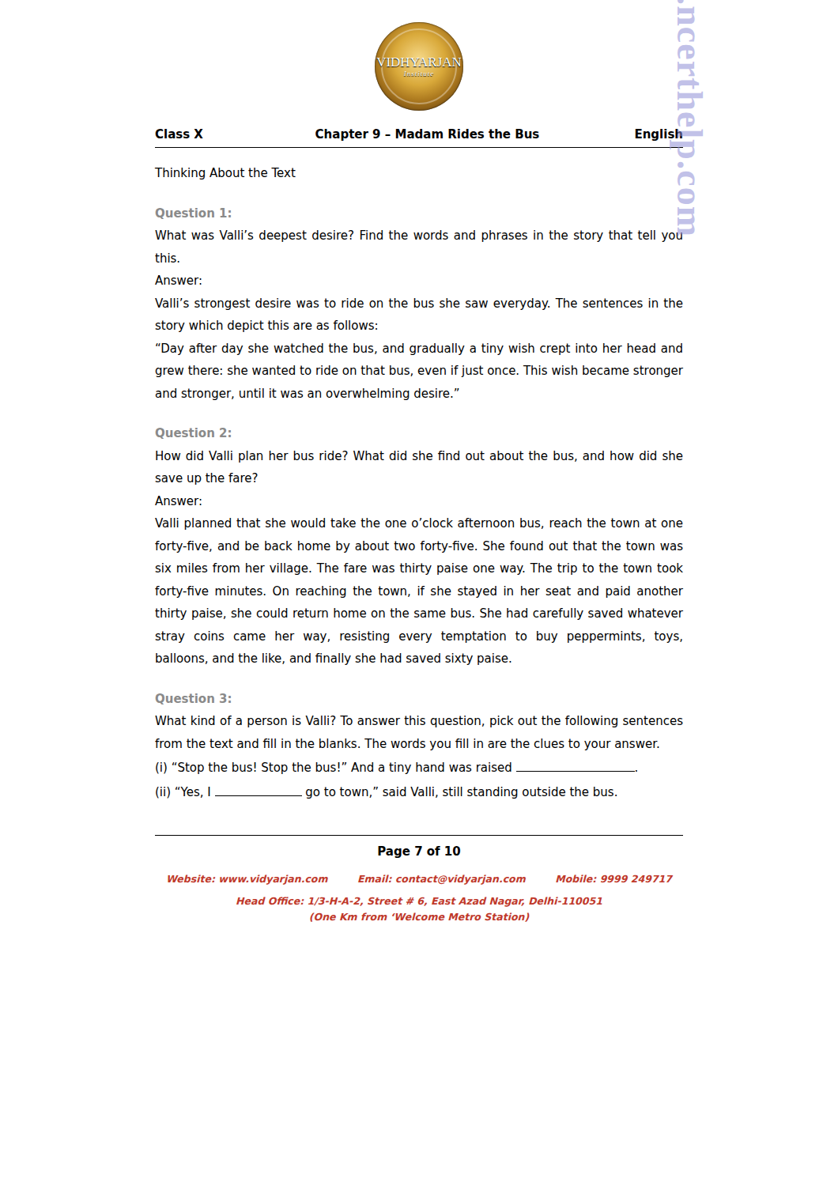VIDHYARJANInstitute
Class X
Chapter 9 – Madam Rides the Bus
English
http://www.ncerthelp.com
Thinking About the Text
Question 1:
What was Valli’s deepest desire? Find the words and phrases in the story that tell you this.
Answer:
Valli’s strongest desire was to ride on the bus she saw everyday. The sentences in the story which depict this are as follows:
“Day after day she watched the bus, and gradually a tiny wish crept into her head and grew there: she wanted to ride on that bus, even if just once. This wish became stronger and stronger, until it was an overwhelming desire.”
Question 2:
How did Valli plan her bus ride? What did she find out about the bus, and how did she save up the fare?
Answer:
Valli planned that she would take the one o’clock afternoon bus, reach the town at one forty-five, and be back home by about two forty-five. She found out that the town was six miles from her village. The fare was thirty paise one way. The trip to the town took forty-five minutes. On reaching the town, if she stayed in her seat and paid another thirty paise, she could return home on the same bus. She had carefully saved whatever stray coins came her way, resisting every temptation to buy peppermints, toys, balloons, and the like, and finally she had saved sixty paise.
Question 3:
What kind of a person is Valli? To answer this question, pick out the following sentences from the text and fill in the blanks. The words you fill in are the clues to your answer.
(i) “Stop the bus! Stop the bus!” And a tiny hand was raised .
(ii) “Yes, I go to town,” said Valli, still standing outside the bus.
Page 7 of 10
Website: www.vidyarjan.com Email: contact@vidyarjan.com Mobile: 9999 249717
Head Office: 1/3-H-A-2, Street # 6, East Azad Nagar, Delhi-110051
(One Km from ‘Welcome Metro Station)